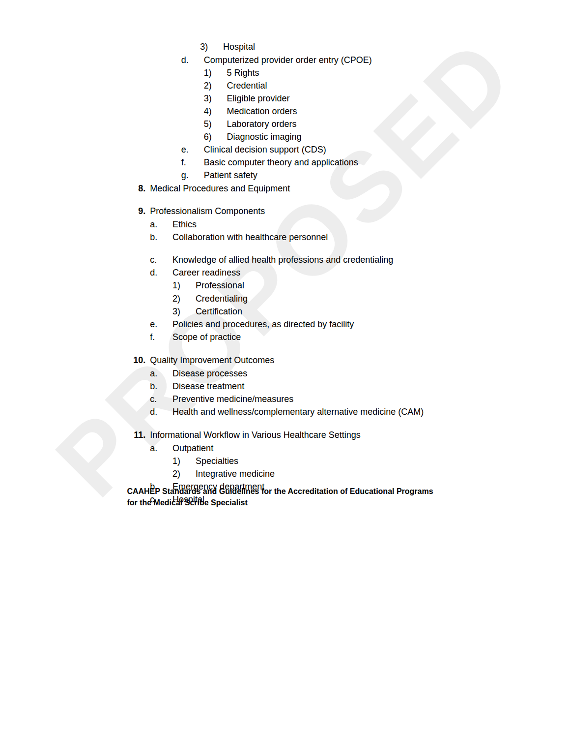PROPOSED
3) Hospital
d. Computerized provider order entry (CPOE)
1) 5 Rights
2) Credential
3) Eligible provider
4) Medication orders
5) Laboratory orders
6) Diagnostic imaging
e. Clinical decision support (CDS)
f. Basic computer theory and applications
g. Patient safety
8. Medical Procedures and Equipment
9. Professionalism Components
a. Ethics
b. Collaboration with healthcare personnel
c. Knowledge of allied health professions and credentialing
d. Career readiness
1) Professional
2) Credentialing
3) Certification
e. Policies and procedures, as directed by facility
f. Scope of practice
10. Quality Improvement Outcomes
a. Disease processes
b. Disease treatment
c. Preventive medicine/measures
d. Health and wellness/complementary alternative medicine (CAM)
11. Informational Workflow in Various Healthcare Settings
a. Outpatient
1) Specialties
2) Integrative medicine
b. Emergency department
c. Hospital
CAAHEP Standards and Guidelines for the Accreditation of Educational Programs for the Medical Scribe Specialist